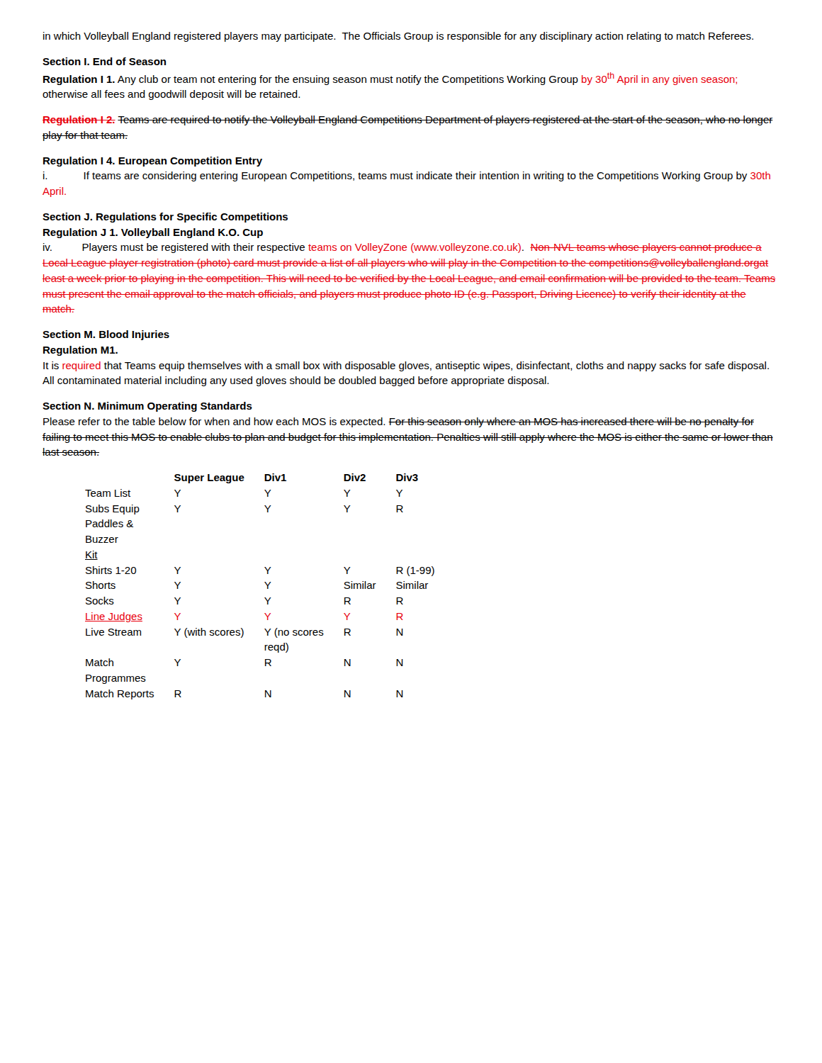in which Volleyball England registered players may participate. The Officials Group is responsible for any disciplinary action relating to match Referees.
Section I. End of Season
Regulation I 1. Any club or team not entering for the ensuing season must notify the Competitions Working Group by 30th April in any given season; otherwise all fees and goodwill deposit will be retained.
Regulation I 2. Teams are required to notify the Volleyball England Competitions Department of players registered at the start of the season, who no longer play for that team.
Regulation I 4. European Competition Entry
i. If teams are considering entering European Competitions, teams must indicate their intention in writing to the Competitions Working Group by 30th April.
Section J. Regulations for Specific Competitions
Regulation J 1. Volleyball England K.O. Cup
iv. Players must be registered with their respective teams on VolleyZone (www.volleyzone.co.uk). Non-NVL teams whose players cannot produce a Local League player registration (photo) card must provide a list of all players who will play in the Competition to the competitions@volleyballengland.orgat least a week prior to playing in the competition. This will need to be verified by the Local League, and email confirmation will be provided to the team. Teams must present the email approval to the match officials, and players must produce photo ID (e.g. Passport, Driving Licence) to verify their identity at the match.
Section M. Blood Injuries
Regulation M1.
It is required that Teams equip themselves with a small box with disposable gloves, antiseptic wipes, disinfectant, cloths and nappy sacks for safe disposal. All contaminated material including any used gloves should be doubled bagged before appropriate disposal.
Section N. Minimum Operating Standards
Please refer to the table below for when and how each MOS is expected. For this season only where an MOS has increased there will be no penalty for failing to meet this MOS to enable clubs to plan and budget for this implementation. Penalties will still apply where the MOS is either the same or lower than last season.
| | Super League | Div1 | Div2 | Div3 |
| Team List | Y | Y | Y | Y |
| Subs Equip Paddles & Buzzer | Y | Y | Y | R |
| Kit | | | | |
| Shirts 1-20 | Y | Y | Y | R (1-99) |
| Shorts | Y | Y | Similar | Similar |
| Socks | Y | Y | R | R |
| Line Judges | Y | Y | Y | R |
| Live Stream | Y (with scores) | Y (no scores reqd) | R | N |
| Match Programmes | Y | R | N | N |
| Match Reports | R | N | N | N |